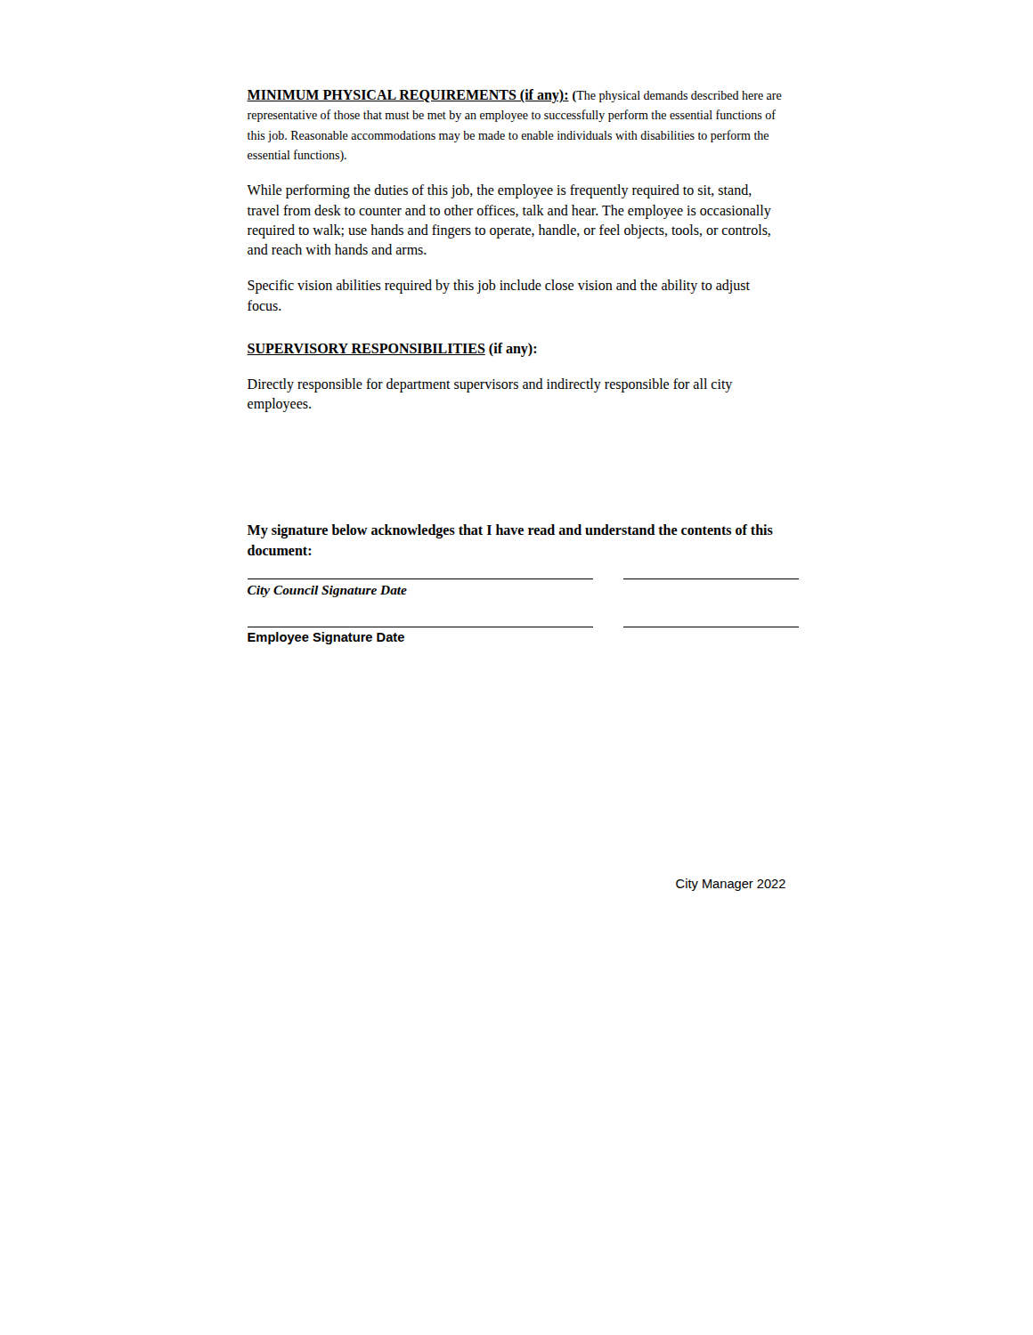MINIMUM PHYSICAL REQUIREMENTS (if any):
(The physical demands described here are representative of those that must be met by an employee to successfully perform the essential functions of this job. Reasonable accommodations may be made to enable individuals with disabilities to perform the essential functions).
While performing the duties of this job, the employee is frequently required to sit, stand, travel from desk to counter and to other offices, talk and hear. The employee is occasionally required to walk; use hands and fingers to operate, handle, or feel objects, tools, or controls, and reach with hands and arms.
Specific vision abilities required by this job include close vision and the ability to adjust focus.
SUPERVISORY RESPONSIBILITIES
(if any):
Directly responsible for department supervisors and indirectly responsible for all city employees.
My signature below acknowledges that I have read and understand the contents of this document:
City Council Signature Date
Employee Signature Date
City Manager 2022